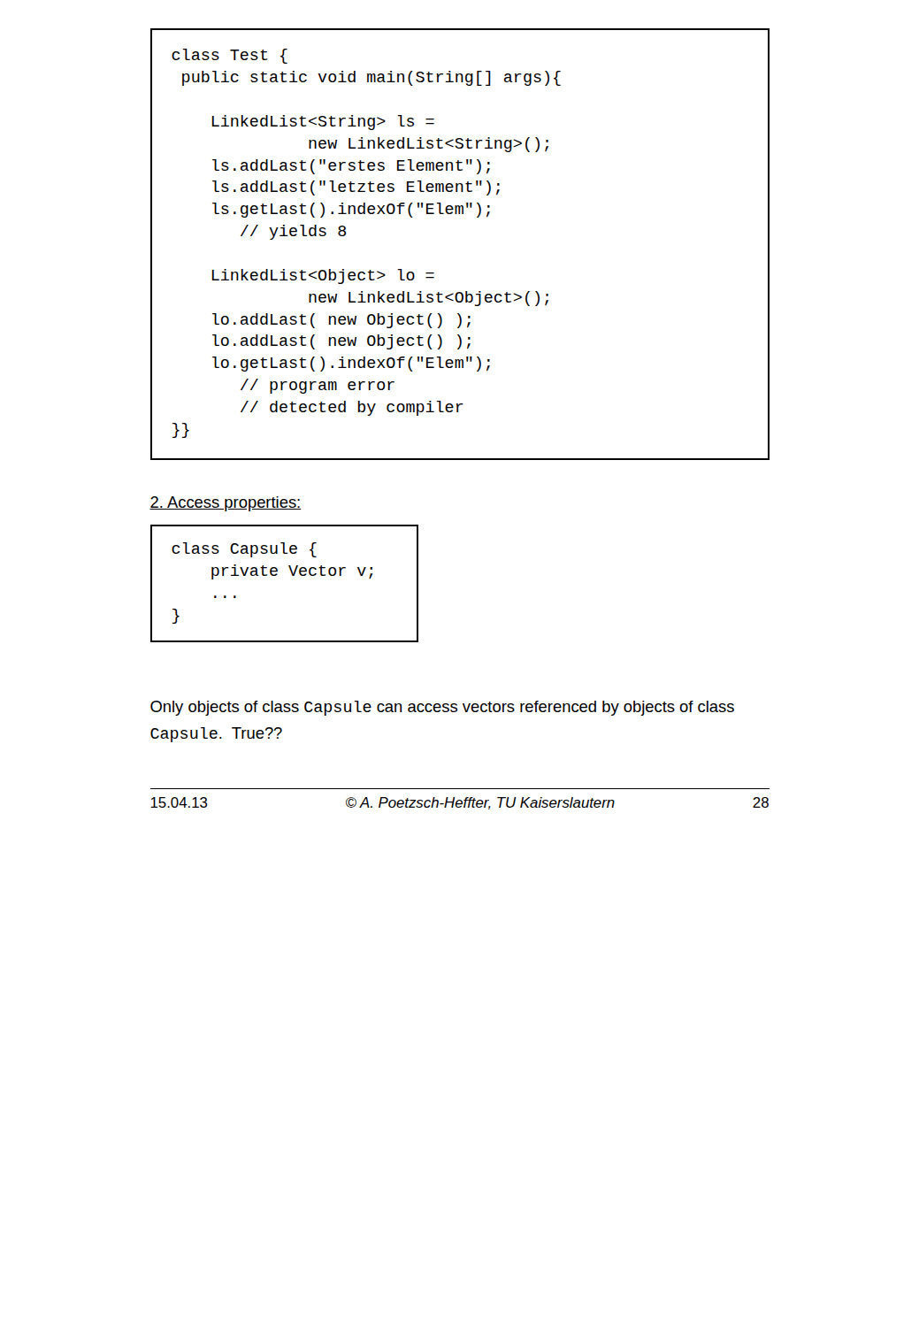class Test {
 public static void main(String[] args){

    LinkedList<String> ls =
              new LinkedList<String>();
    ls.addLast("erstes Element");
    ls.addLast("letztes Element");
    ls.getLast().indexOf("Elem");
       // yields 8

    LinkedList<Object> lo =
              new LinkedList<Object>();
    lo.addLast( new Object() );
    lo.addLast( new Object() );
    lo.getLast().indexOf("Elem");
       // program error
       // detected by compiler
}}
2. Access properties:
class Capsule {
    private Vector v;
    ...
}
Only objects of class Capsule can access vectors referenced by objects of class Capsule. True??
15.04.13 © A. Poetzsch-Heffter, TU Kaiserslautern 28